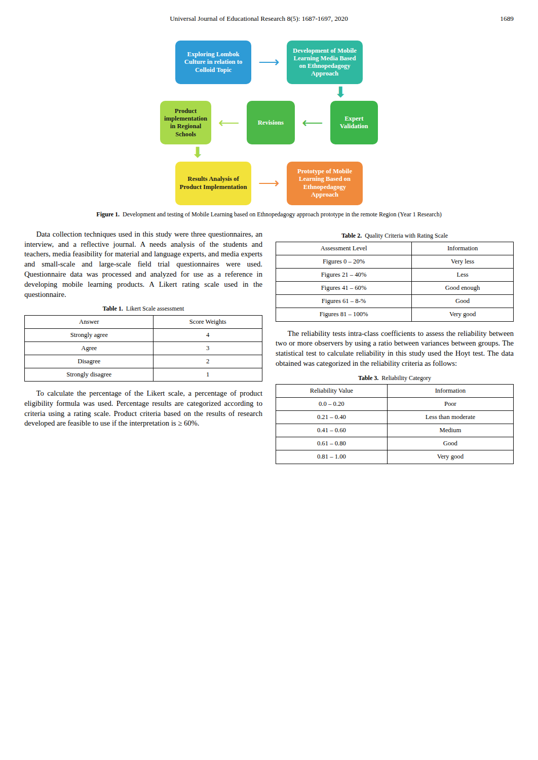Universal Journal of Educational Research 8(5): 1687-1697, 2020
1689
Exploring Lombok Culture in relation to Colloid Topic
⟶
Development of Mobile Learning Media Based on Ethnopedagogy Approach
⬇
Product implementation in Regional Schools
⟵
Revisions
⟵
Expert Validation
⬇
Results Analysis of Product Implementation
⟶
Prototype of Mobile Learning Based on Ethnopedagogy Approach
Figure 1. Development and testing of Mobile Learning based on Ethnopedagogy approach prototype in the remote Region (Year 1 Research)
Data collection techniques used in this study were three questionnaires, an interview, and a reflective journal. A needs analysis of the students and teachers, media feasibility for material and language experts, and media experts and small-scale and large-scale field trial questionnaires were used. Questionnaire data was processed and analyzed for use as a reference in developing mobile learning products. A Likert rating scale used in the questionnaire.
Table 1. Likert Scale assessment
| Answer | Score Weights |
| --- | --- |
| Strongly agree | 4 |
| Agree | 3 |
| Disagree | 2 |
| Strongly disagree | 1 |
To calculate the percentage of the Likert scale, a percentage of product eligibility formula was used. Percentage results are categorized according to criteria using a rating scale. Product criteria based on the results of research developed are feasible to use if the interpretation is ≥ 60%.
Table 2. Quality Criteria with Rating Scale
| Assessment Level | Information |
| --- | --- |
| Figures 0 – 20% | Very less |
| Figures 21 – 40% | Less |
| Figures 41 – 60% | Good enough |
| Figures 61 – 8-% | Good |
| Figures 81 – 100% | Very good |
The reliability tests intra-class coefficients to assess the reliability between two or more observers by using a ratio between variances between groups. The statistical test to calculate reliability in this study used the Hoyt test. The data obtained was categorized in the reliability criteria as follows:
Table 3. Reliability Category
| Reliability Value | Information |
| --- | --- |
| 0.0 – 0.20 | Poor |
| 0.21 – 0.40 | Less than moderate |
| 0.41 – 0.60 | Medium |
| 0.61 – 0.80 | Good |
| 0.81 – 1.00 | Very good |